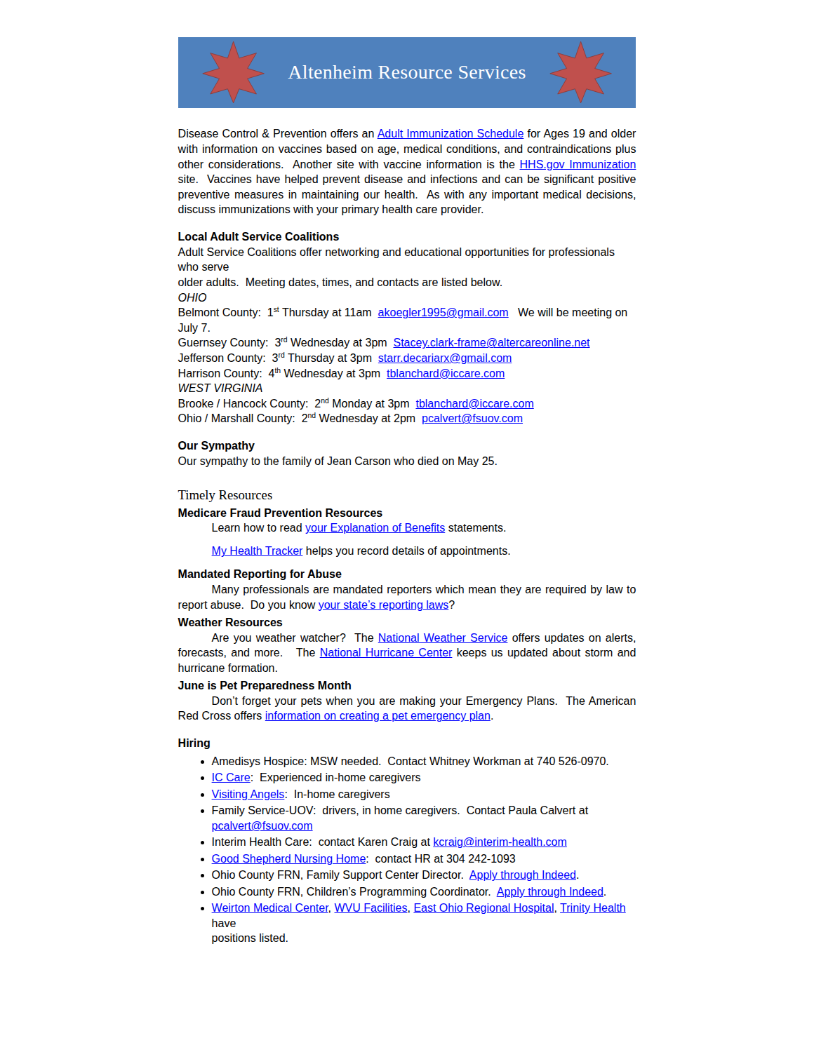Altenheim Resource Services
Disease Control & Prevention offers an Adult Immunization Schedule for Ages 19 and older with information on vaccines based on age, medical conditions, and contraindications plus other considerations. Another site with vaccine information is the HHS.gov Immunization site. Vaccines have helped prevent disease and infections and can be significant positive preventive measures in maintaining our health. As with any important medical decisions, discuss immunizations with your primary health care provider.
Local Adult Service Coalitions
Adult Service Coalitions offer networking and educational opportunities for professionals who serve
older adults. Meeting dates, times, and contacts are listed below.
OHIO
Belmont County: 1st Thursday at 11am akoegler1995@gmail.com We will be meeting on July 7.
Guernsey County: 3rd Wednesday at 3pm Stacey.clark-frame@altercareonline.net
Jefferson County: 3rd Thursday at 3pm starr.decariarx@gmail.com
Harrison County: 4th Wednesday at 3pm tblanchard@iccare.com
WEST VIRGINIA
Brooke / Hancock County: 2nd Monday at 3pm tblanchard@iccare.com
Ohio / Marshall County: 2nd Wednesday at 2pm pcalvert@fsuov.com
Our Sympathy
Our sympathy to the family of Jean Carson who died on May 25.
Timely Resources
Medicare Fraud Prevention Resources
Learn how to read your Explanation of Benefits statements.
My Health Tracker helps you record details of appointments.
Mandated Reporting for Abuse
Many professionals are mandated reporters which mean they are required by law to report abuse. Do you know your state’s reporting laws?
Weather Resources
Are you weather watcher? The National Weather Service offers updates on alerts, forecasts, and more. The National Hurricane Center keeps us updated about storm and hurricane formation.
June is Pet Preparedness Month
Don’t forget your pets when you are making your Emergency Plans. The American Red Cross offers information on creating a pet emergency plan.
Hiring
Amedisys Hospice: MSW needed. Contact Whitney Workman at 740 526-0970.
IC Care: Experienced in-home caregivers
Visiting Angels: In-home caregivers
Family Service-UOV: drivers, in home caregivers. Contact Paula Calvert at pcalvert@fsuov.com
Interim Health Care: contact Karen Craig at kcraig@interim-health.com
Good Shepherd Nursing Home: contact HR at 304 242-1093
Ohio County FRN, Family Support Center Director. Apply through Indeed.
Ohio County FRN, Children’s Programming Coordinator. Apply through Indeed.
Weirton Medical Center, WVU Facilities, East Ohio Regional Hospital, Trinity Health have
positions listed.